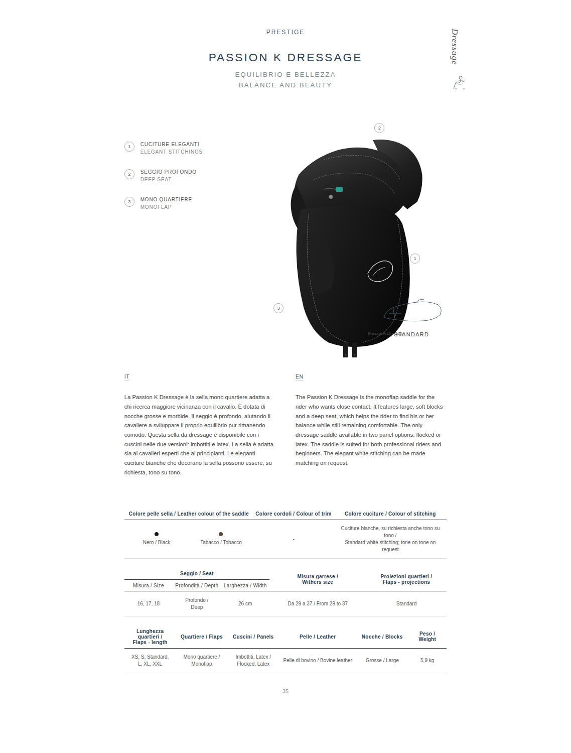Dressage
PRESTIGE
PASSION K DRESSAGE
EQUILIBRIO E BELLEZZA
BALANCE AND BEAUTY
1
CUCITURE ELEGANTI ELEGANT STITCHINGS
2
SEGGIO PROFONDO DEEP SEAT
3
MONO QUARTIERE MONOFLAP
Passion K Dressage
1
2
3
STANDARD
IT
La Passion K Dressage è la sella mono quartiere adatta a chi ricerca maggiore vicinanza con il cavallo. È dotata di nocche grosse e morbide. Il seggio è profondo, aiutando il cavaliere a sviluppare il proprio equilibrio pur rimanendo comodo. Questa sella da dressage è disponibile con i cuscini nelle due versioni: imbottiti e latex. La sella è adatta sia ai cavalieri esperti che ai principianti. Le eleganti cuciture bianche che decorano la sella possono essere, su richiesta, tono su tono.
EN
The Passion K Dressage is the monoflap saddle for the rider who wants close contact. It features large, soft blocks and a deep seat, which helps the rider to find his or her balance while still remaining comfortable. The only dressage saddle available in two panel options: flocked or latex. The saddle is suited for both professional riders and beginners. The elegant white stitching can be made matching on request.
| Colore pelle sella / Leather colour of the saddle | Colore cordoli / Colour of trim | Colore cuciture / Colour of stitching |
| --- | --- | --- |
| Nero / Black | Tabacco / Tobacco | - | Cuciture bianche, su richiesta anche tono su tono / Standard white stitching; tone on tone on request |
| Seggio / Seat | Misura garrese / Withers size | Proiezioni quartieri / Flaps - projections |
| --- | --- | --- |
| Misura / Size | Profondità / Depth | Larghezza / Width |
| 16, 17, 18 | Profondo / Deep | 26 cm | Da 29 a 37 / From 29 to 37 | Standard |
| Lunghezza quartieri / Flaps - length | Quartiere / Flaps | Cuscini / Panels | Pelle / Leather | Nocche / Blocks | Peso / Weight |
| --- | --- | --- | --- | --- | --- |
| XS, S, Standard, L, XL, XXL | Mono quartiere / Monoflap | Imbottiti, Latex / Flocked, Latex | Pelle di bovino / Bovine leather | Grosse / Large | 5,9 kg |
35